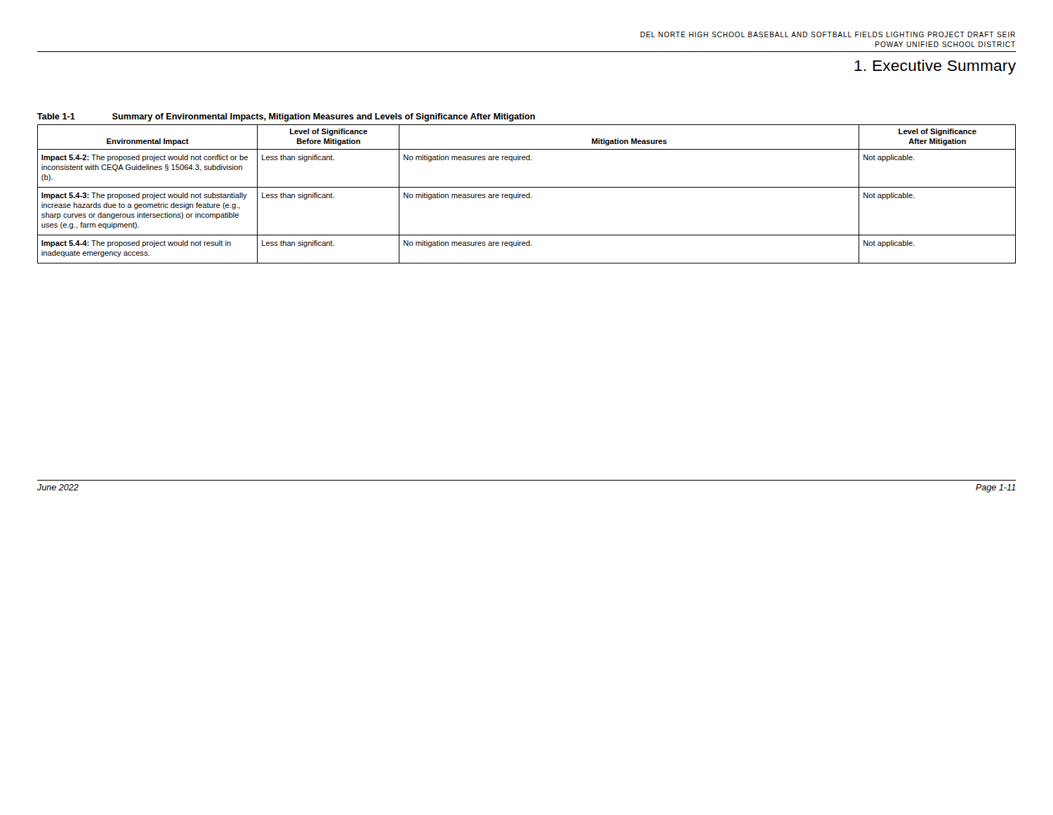DEL NORTE HIGH SCHOOL BASEBALL AND SOFTBALL FIELDS LIGHTING PROJECT DRAFT SEIR
POWAY UNIFIED SCHOOL DISTRICT
1. Executive Summary
Table 1-1 Summary of Environmental Impacts, Mitigation Measures and Levels of Significance After Mitigation
| Environmental Impact | Level of Significance Before Mitigation | Mitigation Measures | Level of Significance After Mitigation |
| --- | --- | --- | --- |
| Impact 5.4-2: The proposed project would not conflict or be inconsistent with CEQA Guidelines § 15064.3, subdivision (b). | Less than significant. | No mitigation measures are required. | Not applicable. |
| Impact 5.4-3: The proposed project would not substantially increase hazards due to a geometric design feature (e.g., sharp curves or dangerous intersections) or incompatible uses (e.g., farm equipment). | Less than significant. | No mitigation measures are required. | Not applicable. |
| Impact 5.4-4: The proposed project would not result in inadequate emergency access. | Less than significant. | No mitigation measures are required. | Not applicable. |
June 2022 Page 1-11